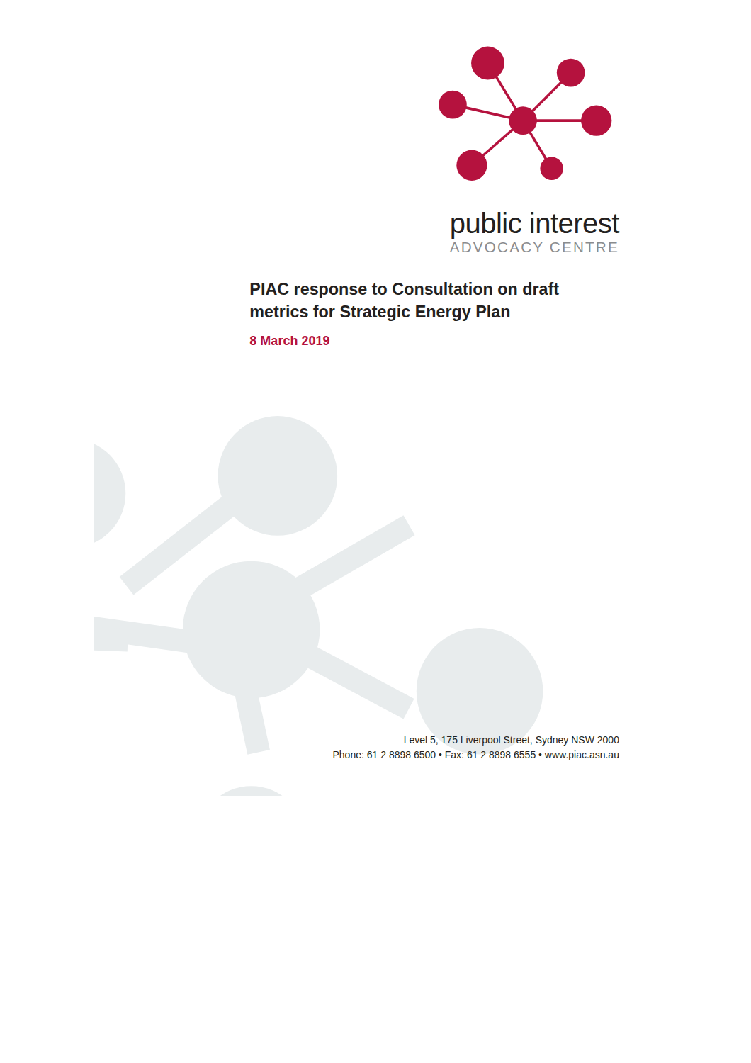public interest
ADVOCACY CENTRE
PIAC response to Consultation on draft metrics for Strategic Energy Plan
8 March 2019
Level 5, 175 Liverpool Street, Sydney NSW 2000
Phone: 61 2 8898 6500 • Fax: 61 2 8898 6555 • www.piac.asn.au